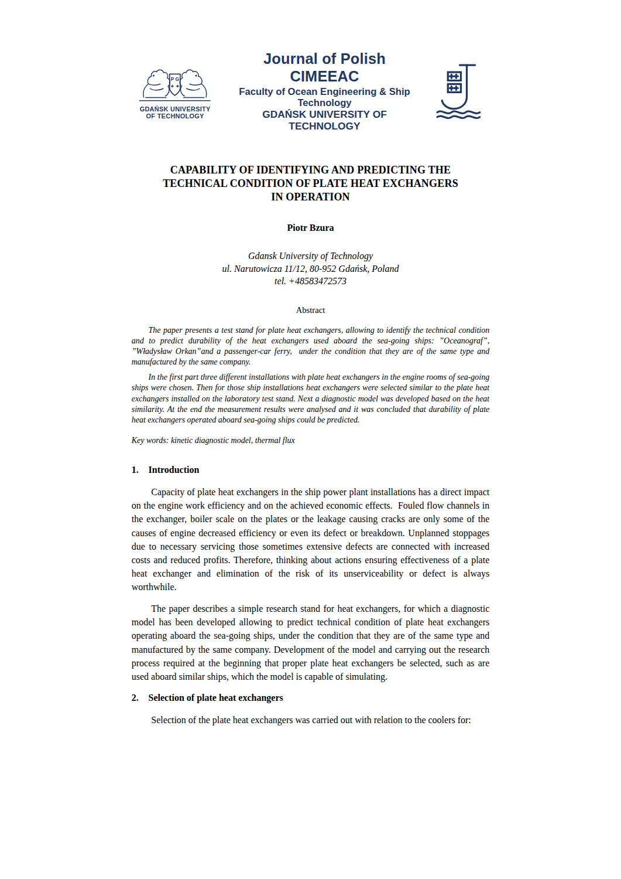P G ✦ ✦
GDAŃSK UNIVERSITY
OF TECHNOLOGY
Journal of Polish CIMEEAC
Faculty of Ocean Engineering & Ship Technology
GDAŃSK UNIVERSITY OF TECHNOLOGY
Capability of Identifying and Predicting the
Technical Condition of Plate Heat Exchangers
in Operation
Piotr Bzura
Gdansk University of Technology
ul. Narutowicza 11/12, 80-952 Gdańsk, Poland
tel. +48583472573
Abstract
The paper presents a test stand for plate heat exchangers, allowing to identify the technical condition and to predict durability of the heat exchangers used aboard the sea-going ships: ”Oceanograf”, ”Władysław Orkan”and a passenger-car ferry, under the condition that they are of the same type and manufactured by the same company.
In the first part three different installations with plate heat exchangers in the engine rooms of sea-going ships were chosen. Then for those ship installations heat exchangers were selected similar to the plate heat exchangers installed on the laboratory test stand. Next a diagnostic model was developed based on the heat similarity. At the end the measurement results were analysed and it was concluded that durability of plate heat exchangers operated aboard sea-going ships could be predicted.
Key words: kinetic diagnostic model, thermal flux
1. Introduction
Capacity of plate heat exchangers in the ship power plant installations has a direct impact on the engine work efficiency and on the achieved economic effects. Fouled flow channels in the exchanger, boiler scale on the plates or the leakage causing cracks are only some of the causes of engine decreased efficiency or even its defect or breakdown. Unplanned stoppages due to necessary servicing those sometimes extensive defects are connected with increased costs and reduced profits. Therefore, thinking about actions ensuring effectiveness of a plate heat exchanger and elimination of the risk of its unserviceability or defect is always worthwhile.
The paper describes a simple research stand for heat exchangers, for which a diagnostic model has been developed allowing to predict technical condition of plate heat exchangers operating aboard the sea-going ships, under the condition that they are of the same type and manufactured by the same company. Development of the model and carrying out the research process required at the beginning that proper plate heat exchangers be selected, such as are used aboard similar ships, which the model is capable of simulating.
2. Selection of plate heat exchangers
Selection of the plate heat exchangers was carried out with relation to the coolers for: